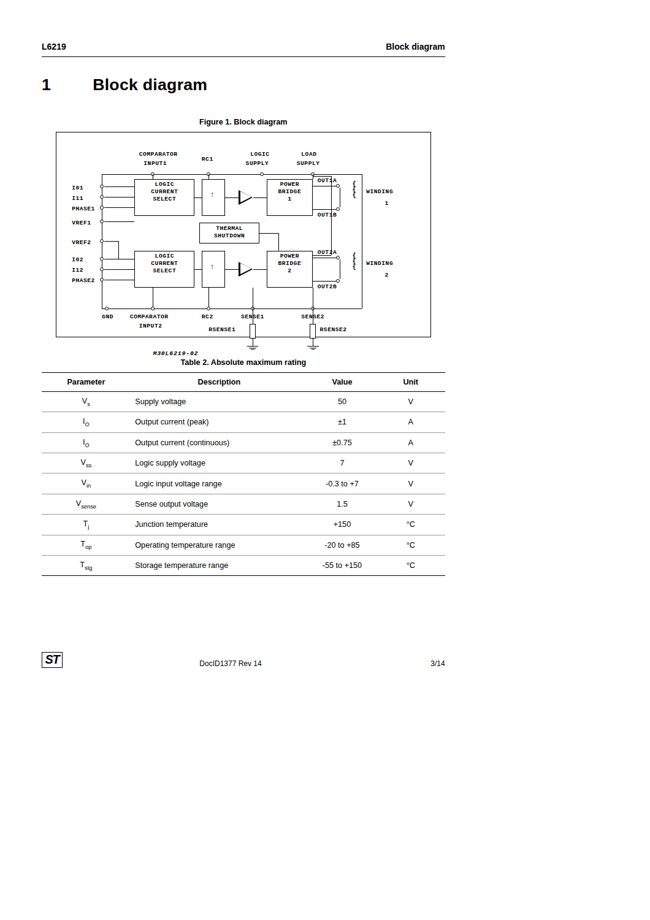L6219 Block diagram
1 Block diagram
Figure 1. Block diagram
COMPARATOR
INPUT1
RC1
LOGIC
SUPPLY
LOAD
SUPPLY
I01
I11
PHASE1
VREF1
VREF2
I02
I12
PHASE2
LOGIC
CURRENT
SELECT
LOGIC
CURRENT
SELECT
↑
↑
THERMAL
SHUTDOWN
POWER
BRIDGE
1
POWER
BRIDGE
2
OUT1A
OUT1B
{
{
{
WINDING
1
OUT2A
OUT2B
{
{
{
WINDING
2
GND
COMPARATOR
INPUT2
RC2
SENSE1
SENSE2
RSENSE1
RSENSE2
M30L6219-02
Table 2. Absolute maximum rating
| Parameter | Description | Value | Unit |
| --- | --- | --- | --- |
| V s | Supply voltage | 50 | V |
| I O | Output current (peak) | ±1 | A |
| I O | Output current (continuous) | ±0.75 | A |
| V ss | Logic supply voltage | 7 | V |
| V in | Logic input voltage range | -0.3 to +7 | V |
| V sense | Sense output voltage | 1.5 | V |
| T j | Junction temperature | +150 | °C |
| T op | Operating temperature range | -20 to +85 | °C |
| T stg | Storage temperature range | -55 to +150 | °C |
ST
DocID1377 Rev 14
3/14